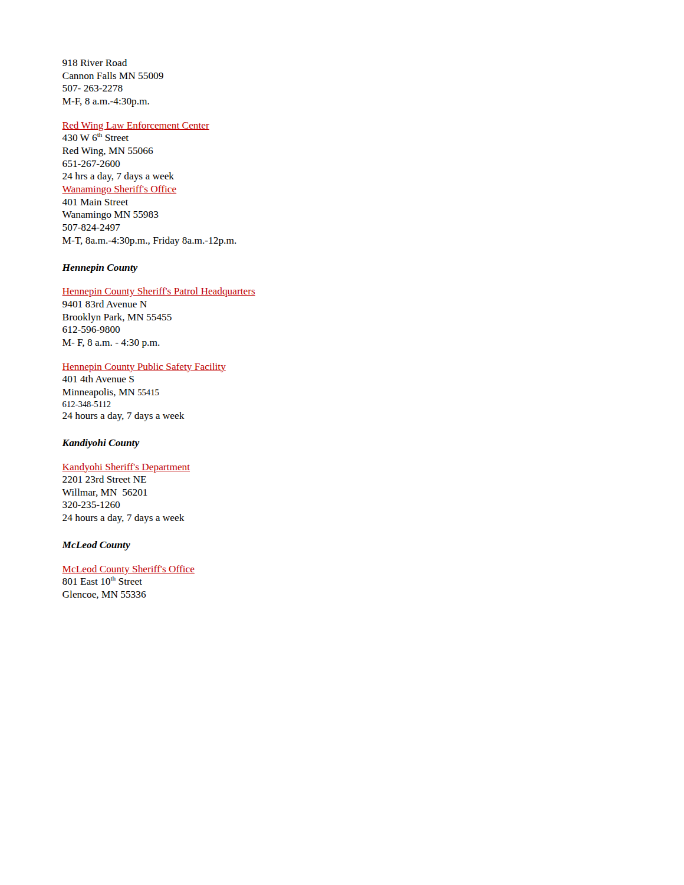918 River Road
Cannon Falls MN 55009
507- 263-2278
M-F, 8 a.m.-4:30p.m.
Red Wing Law Enforcement Center
430 W 6th Street
Red Wing, MN 55066
651-267-2600
24 hrs a day, 7 days a week
Wanamingo Sheriff's Office
401 Main Street
Wanamingo MN 55983
507-824-2497
M-T, 8a.m.-4:30p.m., Friday 8a.m.-12p.m.
Hennepin County
Hennepin County Sheriff's Patrol Headquarters
9401 83rd Avenue N
Brooklyn Park, MN 55455
612-596-9800
M- F, 8 a.m. - 4:30 p.m.
Hennepin County Public Safety Facility
401 4th Avenue S
Minneapolis, MN 55415
612-348-5112
24 hours a day, 7 days a week
Kandiyohi County
Kandyohi Sheriff's Department
2201 23rd Street NE
Willmar, MN 56201
320-235-1260
24 hours a day, 7 days a week
McLeod County
McLeod County Sheriff's Office
801 East 10th Street
Glencoe, MN 55336